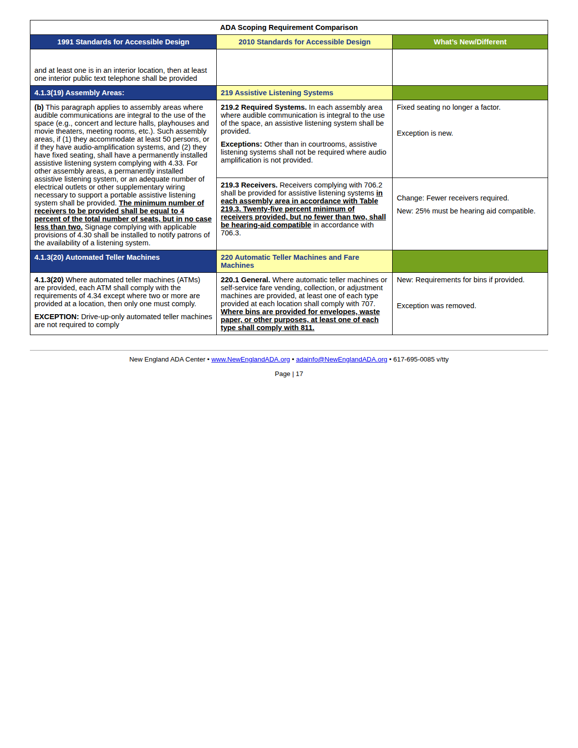| ADA Scoping Requirement Comparison |
| 1991 Standards for Accessible Design | 2010 Standards for Accessible Design | What’s New/Different |
| and at least one is in an interior location, then at least one interior public text telephone shall be provided | | |
| 4.1.3(19) Assembly Areas: | 219 Assistive Listening Systems | |
| (b) This paragraph applies to assembly areas where audible communications are integral to the use of the space (e.g., concert and lecture halls, playhouses and movie theaters, meeting rooms, etc.). Such assembly areas, if (1) they accommodate at least 50 persons, or if they have audio-amplification systems, and (2) they have fixed seating, shall have a permanently installed assistive listening system complying with 4.33. For other assembly areas, a permanently installed assistive listening system, or an adequate number of electrical outlets or other supplementary wiring necessary to support a portable assistive listening system shall be provided. The minimum number of receivers to be provided shall be equal to 4 percent of the total number of seats, but in no case less than two. Signage complying with applicable provisions of 4.30 shall be installed to notify patrons of the availability of a listening system. | 219.2 Required Systems. In each assembly area where audible communication is integral to the use of the space, an assistive listening system shall be provided. Exceptions: Other than in courtrooms, assistive listening systems shall not be required where audio amplification is not provided. | Fixed seating no longer a factor. Exception is new. |
| 219.3 Receivers. Receivers complying with 706.2 shall be provided for assistive listening systems in each assembly area in accordance with Table 219.3. Twenty-five percent minimum of receivers provided, but no fewer than two, shall be hearing-aid compatible in accordance with 706.3. | Change: Fewer receivers required. New: 25% must be hearing aid compatible. |
| 4.1.3(20) Automated Teller Machines | 220 Automatic Teller Machines and Fare Machines | |
| 4.1.3(20) Where automated teller machines (ATMs) are provided, each ATM shall comply with the requirements of 4.34 except where two or more are provided at a location, then only one must comply. EXCEPTION: Drive-up-only automated teller machines are not required to comply | 220.1 General. Where automatic teller machines or self-service fare vending, collection, or adjustment machines are provided, at least one of each type provided at each location shall comply with 707. Where bins are provided for envelopes, waste paper, or other purposes, at least one of each type shall comply with 811. | New: Requirements for bins if provided. Exception was removed. |
New England ADA Center • www.NewEnglandADA.org • adainfo@NewEnglandADA.org • 617-695-0085 v/tty
Page | 17